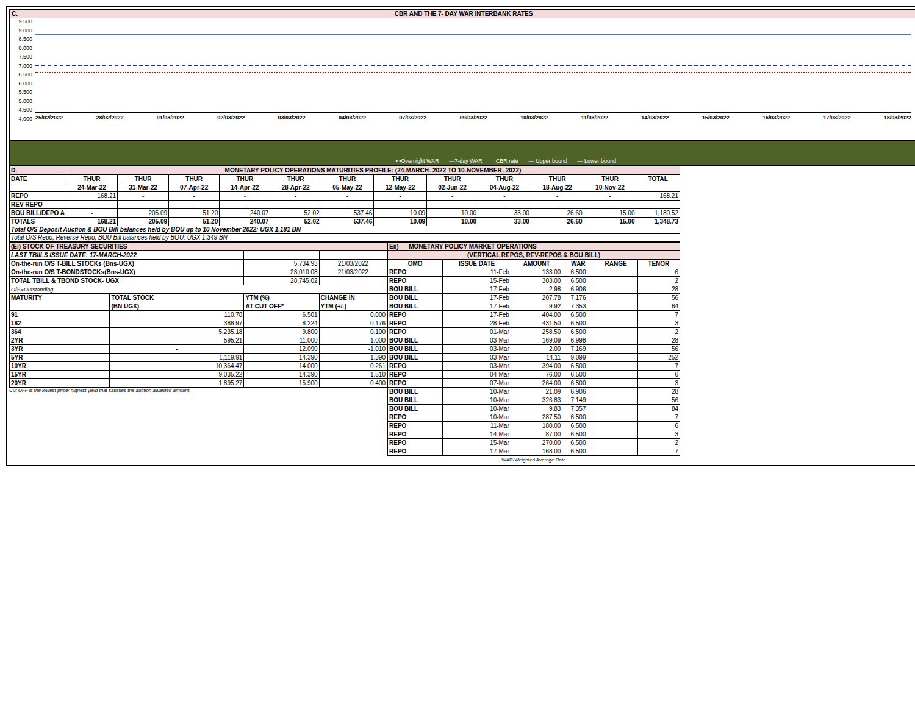C. CBR AND THE 7- DAY WAR INTERBANK RATES
9.500
9.000
8.500
8.000
7.500
7.000
6.500
6.000
5.500
5.000
4.500
4.000
25/02/2022 28/02/2022 01/03/2022 02/03/2022 03/03/2022 04/03/2022 07/03/2022 09/03/2022 10/03/2022 11/03/2022 14/03/2022 15/03/2022 16/03/2022 17/03/2022 18/03/2022
• •Overnight WAR —7-day WAR · CBR rate — Upper bound — Lower bound
| D. | MONETARY POLICY OPERATIONS MATURITIES PROFILE: (24-MARCH- 2022 TO 10-NOVEMBER- 2022) |
| DATE | THUR | THUR | THUR | THUR | THUR | THUR | THUR | THUR | THUR | THUR | THUR | TOTAL |
| | 24-Mar-22 | 31-Mar-22 | 07-Apr-22 | 14-Apr-22 | 28-Apr-22 | 05-May-22 | 12-May-22 | 02-Jun-22 | 04-Aug-22 | 18-Aug-22 | 10-Nov-22 | |
| REPO | 168.21 | - | - | - | - | - | - | - | - | - | - | 168.21 |
| REV REPO | - | - | - | - | - | - | - | - | - | - | - | - |
| BOU BILL/DEPO A | - | 205.09 | 51.20 | 240.07 | 52.02 | 537.46 | 10.09 | 10.00 | 33.00 | 26.60 | 15.00 | 1,180.52 |
| TOTALS | 168.21 | 205.09 | 51.20 | 240.07 | 52.02 | 537.46 | 10.09 | 10.00 | 33.00 | 26.60 | 15.00 | 1,348.73 |
Total O/S Deposit Auction & BOU Bill balances held by BOU up to 10 November 2022: UGX 1,181 BN
Total O/S Repo, Reverse Repo, BOU Bill balances held by BOU: UGX 1,349 BN
| (Ei) STOCK OF TREASURY SECURITIES |
| LAST TBIILS ISSUE DATE: 17-MARCH-2022 | | |
| On-the-run O/S T-BILL STOCKs (Bns-UGX) | 5,734.93 | 21/03/2022 |
| On-the-run O/S T-BONDSTOCKs(Bns-UGX) | 23,010.08 | 21/03/2022 |
| TOTAL TBILL & TBOND STOCK- UGX | 28,745.02 | |
| O/S=Outstanding |
| MATURITY | TOTAL STOCK | YTM (%) | CHANGE IN |
| | (BN UGX) | AT CUT OFF* | YTM (+/-) |
| 91 | 110.78 | 6.501 | 0.000 |
| 182 | 388.97 | 8.224 | -0.176 |
| 364 | 5,235.18 | 9.800 | 0.100 |
| 2YR | 595.21 | 11.000 | 1.000 |
| 3YR | - | 12.090 | -1.010 |
| 5YR | 1,119.91 | 14.390 | 1.390 |
| 10YR | 10,364.47 | 14.000 | 0.261 |
| 15YR | 9,035.22 | 14.390 | -1.510 |
| 20YR | 1,895.27 | 15.900 | 0.400 |
Cut OFF is the lowest price/ highest yield that satisfies the auction awarded amount.
| Eii) MONETARY POLICY MARKET OPERATIONS |
| (VERTICAL REPOS, REV-REPOS & BOU BILL) |
| OMO | ISSUE DATE | AMOUNT | WAR | RANGE | TENOR |
| REPO | 11-Feb | 133.00 | 6.500 | | 6 |
| REPO | 15-Feb | 303.00 | 6.500 | | 2 |
| BOU BILL | 17-Feb | 2.98 | 6.906 | | 28 |
| BOU BILL | 17-Feb | 207.78 | 7.176 | | 56 |
| BOU BILL | 17-Feb | 9.92 | 7.353 | | 84 |
| REPO | 17-Feb | 404.00 | 6.500 | | 7 |
| REPO | 28-Feb | 431.50 | 6.500 | | 3 |
| REPO | 01-Mar | 258.50 | 6.500 | | 2 |
| BOU BILL | 03-Mar | 169.09 | 6.998 | | 28 |
| BOU BILL | 03-Mar | 2.00 | 7.169 | | 56 |
| BOU BILL | 03-Mar | 14.11 | 9.099 | | 252 |
| REPO | 03-Mar | 394.00 | 6.500 | | 7 |
| REPO | 04-Mar | 76.00 | 6.500 | | 6 |
| REPO | 07-Mar | 264.00 | 6.500 | | 3 |
| BOU BILL | 10-Mar | 21.09 | 6.906 | | 28 |
| BOU BILL | 10-Mar | 326.83 | 7.149 | | 56 |
| BOU BILL | 10-Mar | 9.83 | 7.357 | | 84 |
| REPO | 10-Mar | 287.50 | 6.500 | | 7 |
| REPO | 11-Mar | 180.00 | 6.500 | | 6 |
| REPO | 14-Mar | 87.00 | 6.500 | | 3 |
| REPO | 15-Mar | 270.00 | 6.500 | | 2 |
| REPO | 17-Mar | 168.00 | 6.500 | | 7 |
WAR-Weighted Average Rate